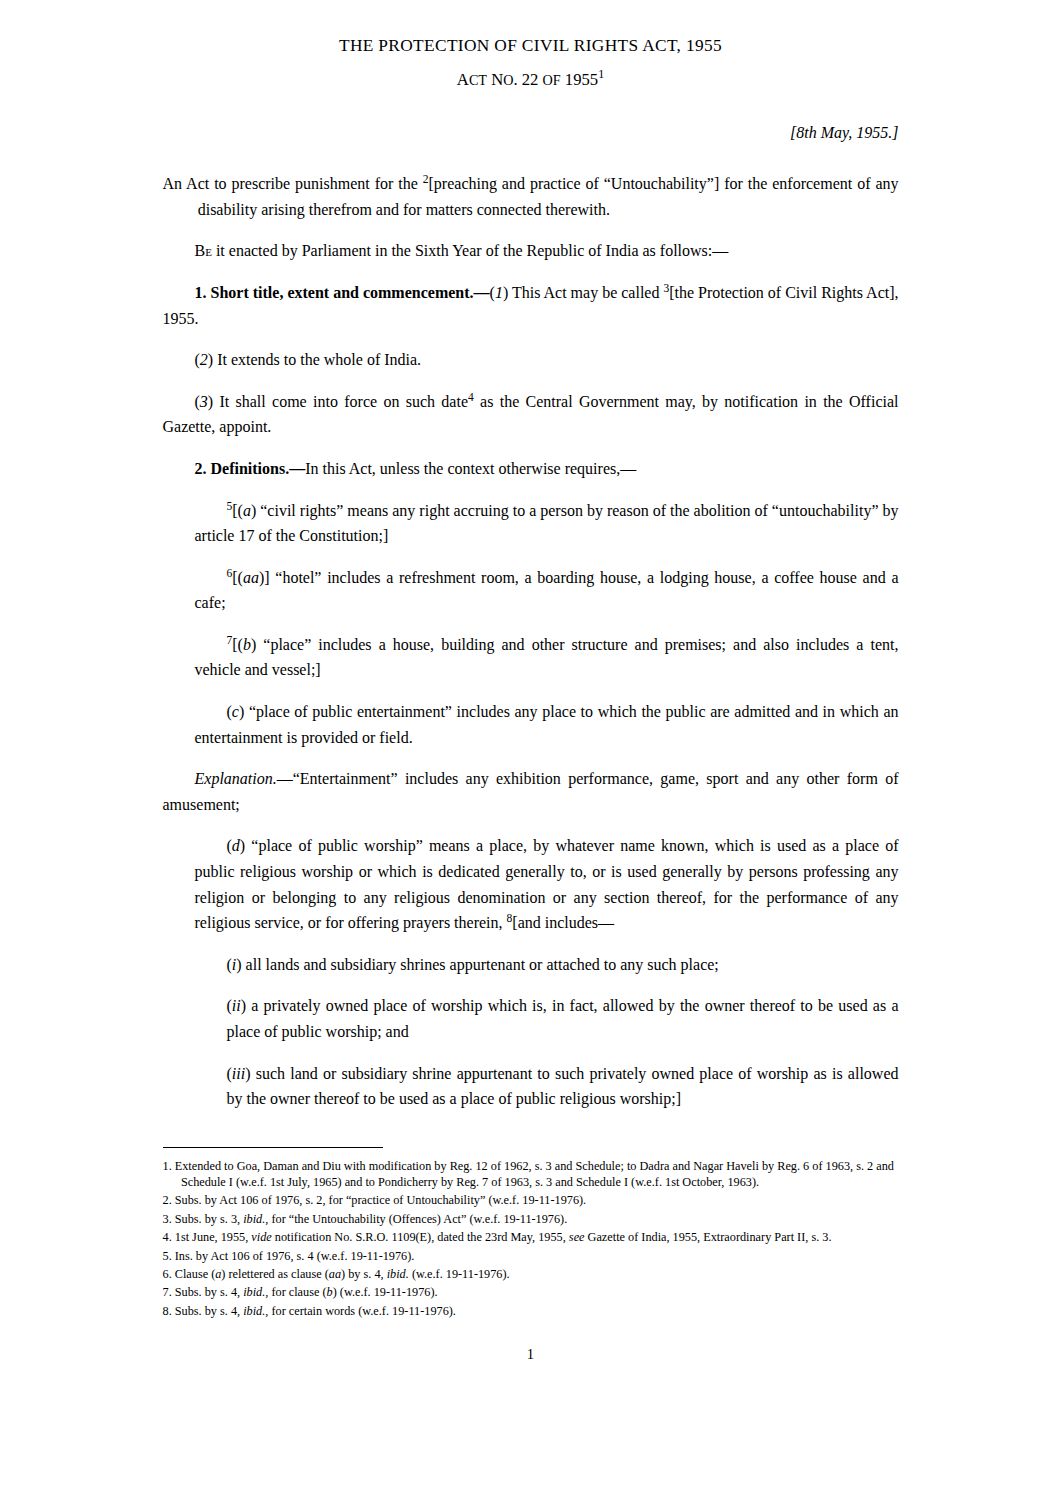THE PROTECTION OF CIVIL RIGHTS ACT, 1955
ACT NO. 22 OF 19551
[8th May, 1955.]
An Act to prescribe punishment for the 2[preaching and practice of “Untouchability”] for the enforcement of any disability arising therefrom and for matters connected therewith.
Be it enacted by Parliament in the Sixth Year of the Republic of India as follows:—
1. Short title, extent and commencement.—(1) This Act may be called 3[the Protection of Civil Rights Act], 1955.
(2) It extends to the whole of India.
(3) It shall come into force on such date4 as the Central Government may, by notification in the Official Gazette, appoint.
2. Definitions.—In this Act, unless the context otherwise requires,—
5[(a) “civil rights” means any right accruing to a person by reason of the abolition of “untouchability” by article 17 of the Constitution;]
6[(aa)] “hotel” includes a refreshment room, a boarding house, a lodging house, a coffee house and a cafe;
7[(b) “place” includes a house, building and other structure and premises; and also includes a tent, vehicle and vessel;]
(c) “place of public entertainment” includes any place to which the public are admitted and in which an entertainment is provided or field.
Explanation.—“Entertainment” includes any exhibition performance, game, sport and any other form of amusement;
(d) “place of public worship” means a place, by whatever name known, which is used as a place of public religious worship or which is dedicated generally to, or is used generally by persons professing any religion or belonging to any religious denomination or any section thereof, for the performance of any religious service, or for offering prayers therein, 8[and includes—
(i) all lands and subsidiary shrines appurtenant or attached to any such place;
(ii) a privately owned place of worship which is, in fact, allowed by the owner thereof to be used as a place of public worship; and
(iii) such land or subsidiary shrine appurtenant to such privately owned place of worship as is allowed by the owner thereof to be used as a place of public religious worship;]
1. Extended to Goa, Daman and Diu with modification by Reg. 12 of 1962, s. 3 and Schedule; to Dadra and Nagar Haveli by Reg. 6 of 1963, s. 2 and Schedule I (w.e.f. 1st July, 1965) and to Pondicherry by Reg. 7 of 1963, s. 3 and Schedule I (w.e.f. 1st October, 1963).
2. Subs. by Act 106 of 1976, s. 2, for “practice of Untouchability” (w.e.f. 19-11-1976).
3. Subs. by s. 3, ibid., for “the Untouchability (Offences) Act” (w.e.f. 19-11-1976).
4. 1st June, 1955, vide notification No. S.R.O. 1109(E), dated the 23rd May, 1955, see Gazette of India, 1955, Extraordinary Part II, s. 3.
5. Ins. by Act 106 of 1976, s. 4 (w.e.f. 19-11-1976).
6. Clause (a) relettered as clause (aa) by s. 4, ibid. (w.e.f. 19-11-1976).
7. Subs. by s. 4, ibid., for clause (b) (w.e.f. 19-11-1976).
8. Subs. by s. 4, ibid., for certain words (w.e.f. 19-11-1976).
1